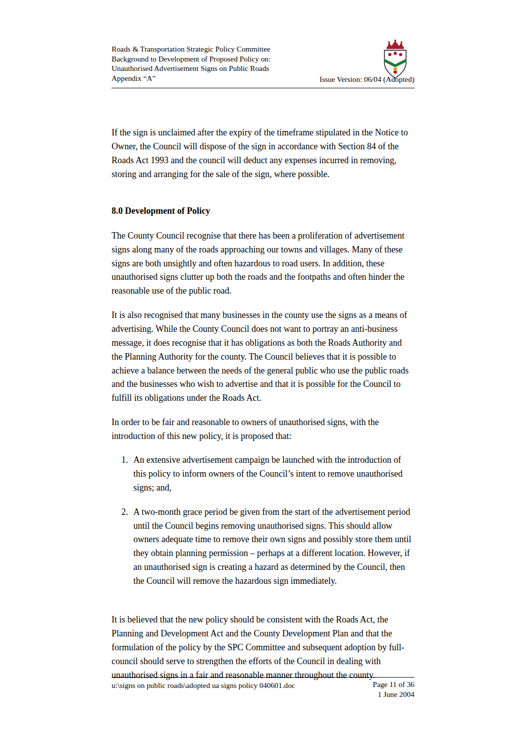Roads & Transportation Strategic Policy Committee
Background to Development of Proposed Policy on:
Unauthorised Advertisement Signs on Public Roads
Appendix “A”
Issue Version: 06/04 (Adopted)
If the sign is unclaimed after the expiry of the timeframe stipulated in the Notice to Owner, the Council will dispose of the sign in accordance with Section 84 of the Roads Act 1993 and the council will deduct any expenses incurred in removing, storing and arranging for the sale of the sign, where possible.
8.0 Development of Policy
The County Council recognise that there has been a proliferation of advertisement signs along many of the roads approaching our towns and villages. Many of these signs are both unsightly and often hazardous to road users. In addition, these unauthorised signs clutter up both the roads and the footpaths and often hinder the reasonable use of the public road.
It is also recognised that many businesses in the county use the signs as a means of advertising. While the County Council does not want to portray an anti-business message, it does recognise that it has obligations as both the Roads Authority and the Planning Authority for the county. The Council believes that it is possible to achieve a balance between the needs of the general public who use the public roads and the businesses who wish to advertise and that it is possible for the Council to fulfill its obligations under the Roads Act.
In order to be fair and reasonable to owners of unauthorised signs, with the introduction of this new policy, it is proposed that:
An extensive advertisement campaign be launched with the introduction of this policy to inform owners of the Council’s intent to remove unauthorised signs; and,
A two-month grace period be given from the start of the advertisement period until the Council begins removing unauthorised signs. This should allow owners adequate time to remove their own signs and possibly store them until they obtain planning permission – perhaps at a different location. However, if an unauthorised sign is creating a hazard as determined by the Council, then the Council will remove the hazardous sign immediately.
It is believed that the new policy should be consistent with the Roads Act, the Planning and Development Act and the County Development Plan and that the formulation of the policy by the SPC Committee and subsequent adoption by full-council should serve to strengthen the efforts of the Council in dealing with unauthorised signs in a fair and reasonable manner throughout the county.
u:\signs on public roads\adopted ua signs policy 040601.doc
Page 11 of 36
1 June 2004